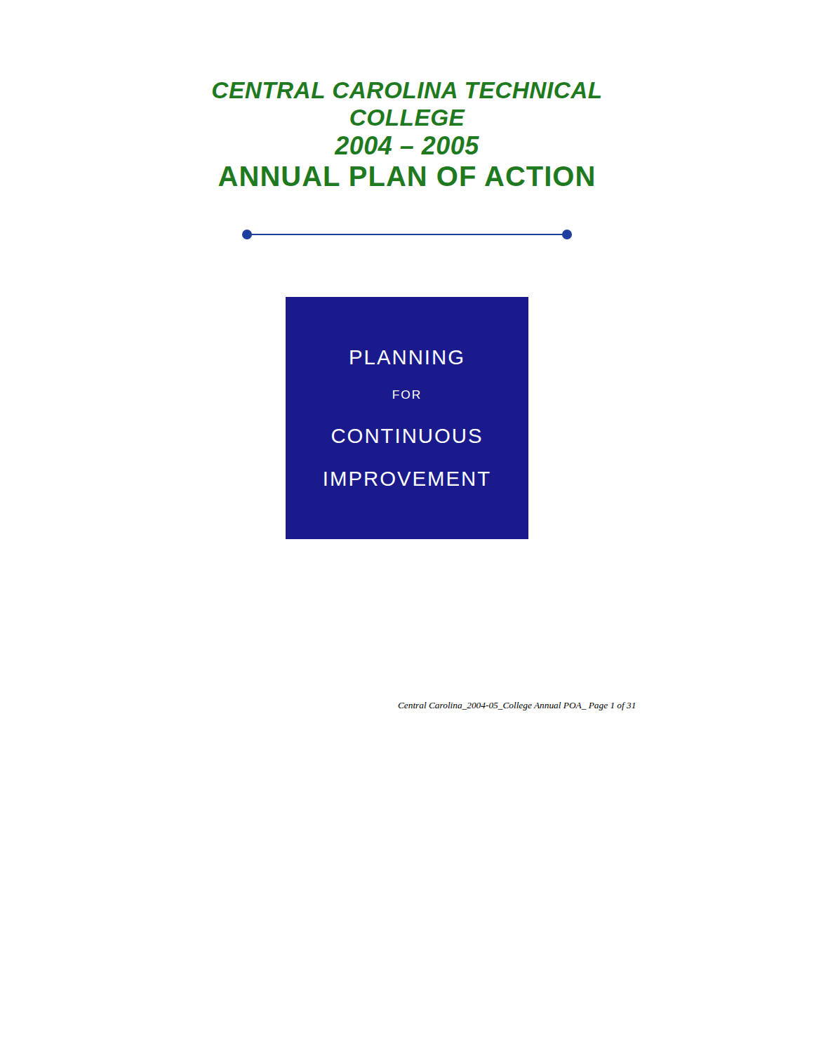CENTRAL CAROLINA TECHNICAL COLLEGE 2004 – 2005 ANNUAL PLAN OF ACTION
PLANNING
FOR
CONTINUOUS
IMPROVEMENT
Central Carolina_2004-05_College Annual POA_ Page 1 of 31